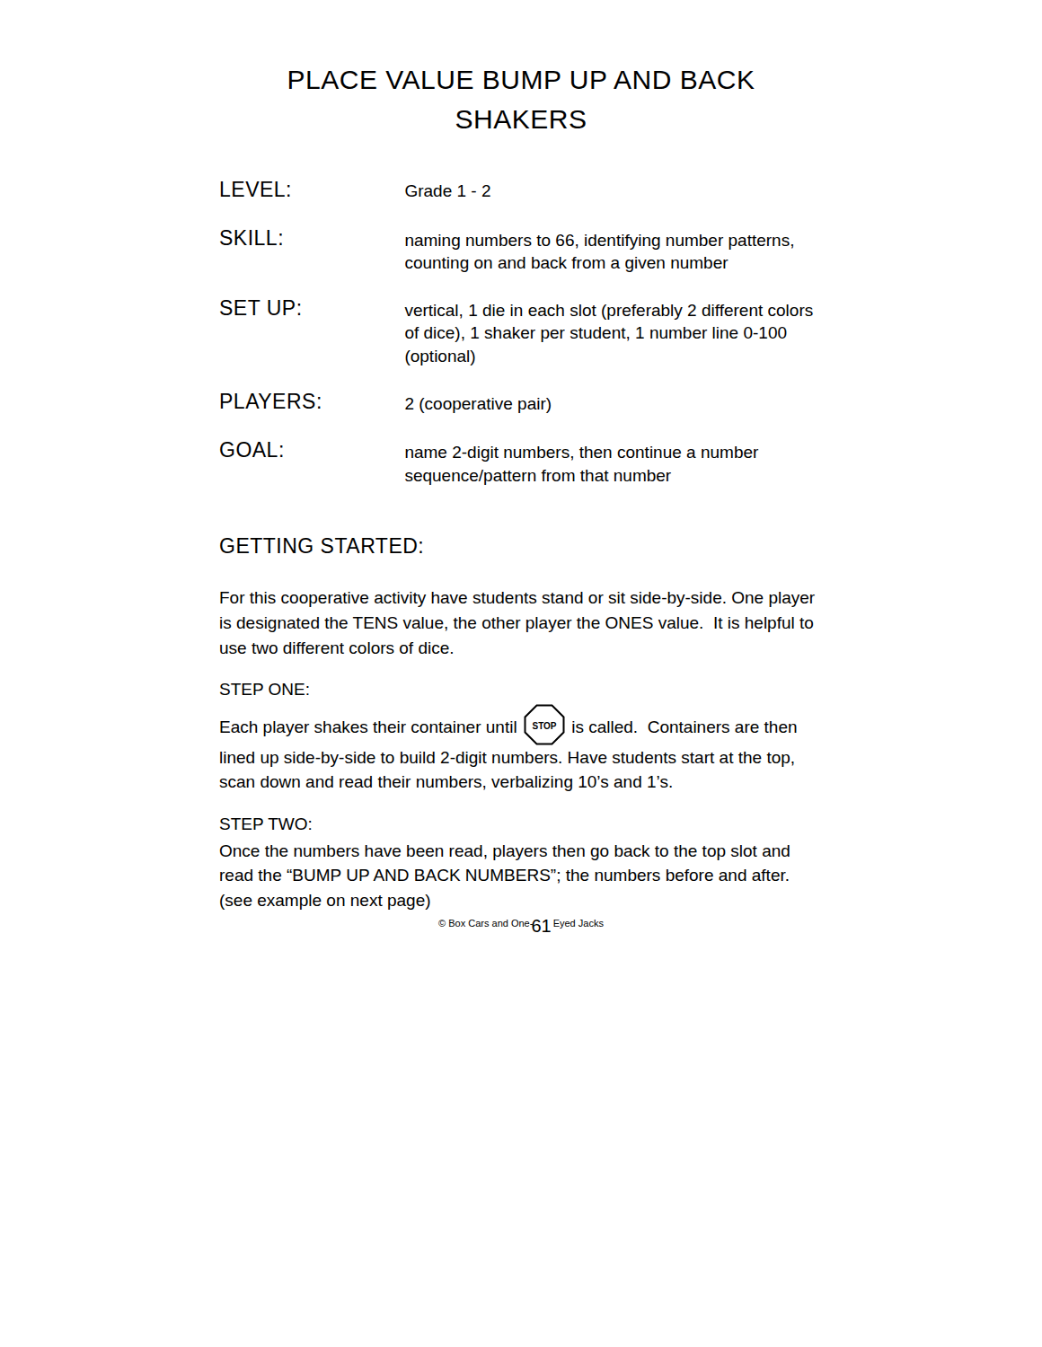PLACE VALUE BUMP UP AND BACK SHAKERS
| LEVEL: | Grade 1 - 2 |
| SKILL: | naming numbers to 66, identifying number patterns, counting on and back from a given number |
| SET UP: | vertical, 1 die in each slot (preferably 2 different colors of dice), 1 shaker per student, 1 number line 0-100 (optional) |
| PLAYERS: | 2 (cooperative pair) |
| GOAL: | name 2-digit numbers, then continue a number sequence/pattern from that number |
GETTING STARTED:
For this cooperative activity have students stand or sit side-by-side. One player is designated the TENS value, the other player the ONES value. It is helpful to use two different colors of dice.
STEP ONE:
Each player shakes their container until STOP is called. Containers are then lined up side-by-side to build 2-digit numbers. Have students start at the top, scan down and read their numbers, verbalizing 10’s and 1’s.
STEP TWO:
Once the numbers have been read, players then go back to the top slot and read the “BUMP UP AND BACK NUMBERS”; the numbers before and after. (see example on next page)
© Box Cars and One-61 Eyed Jacks